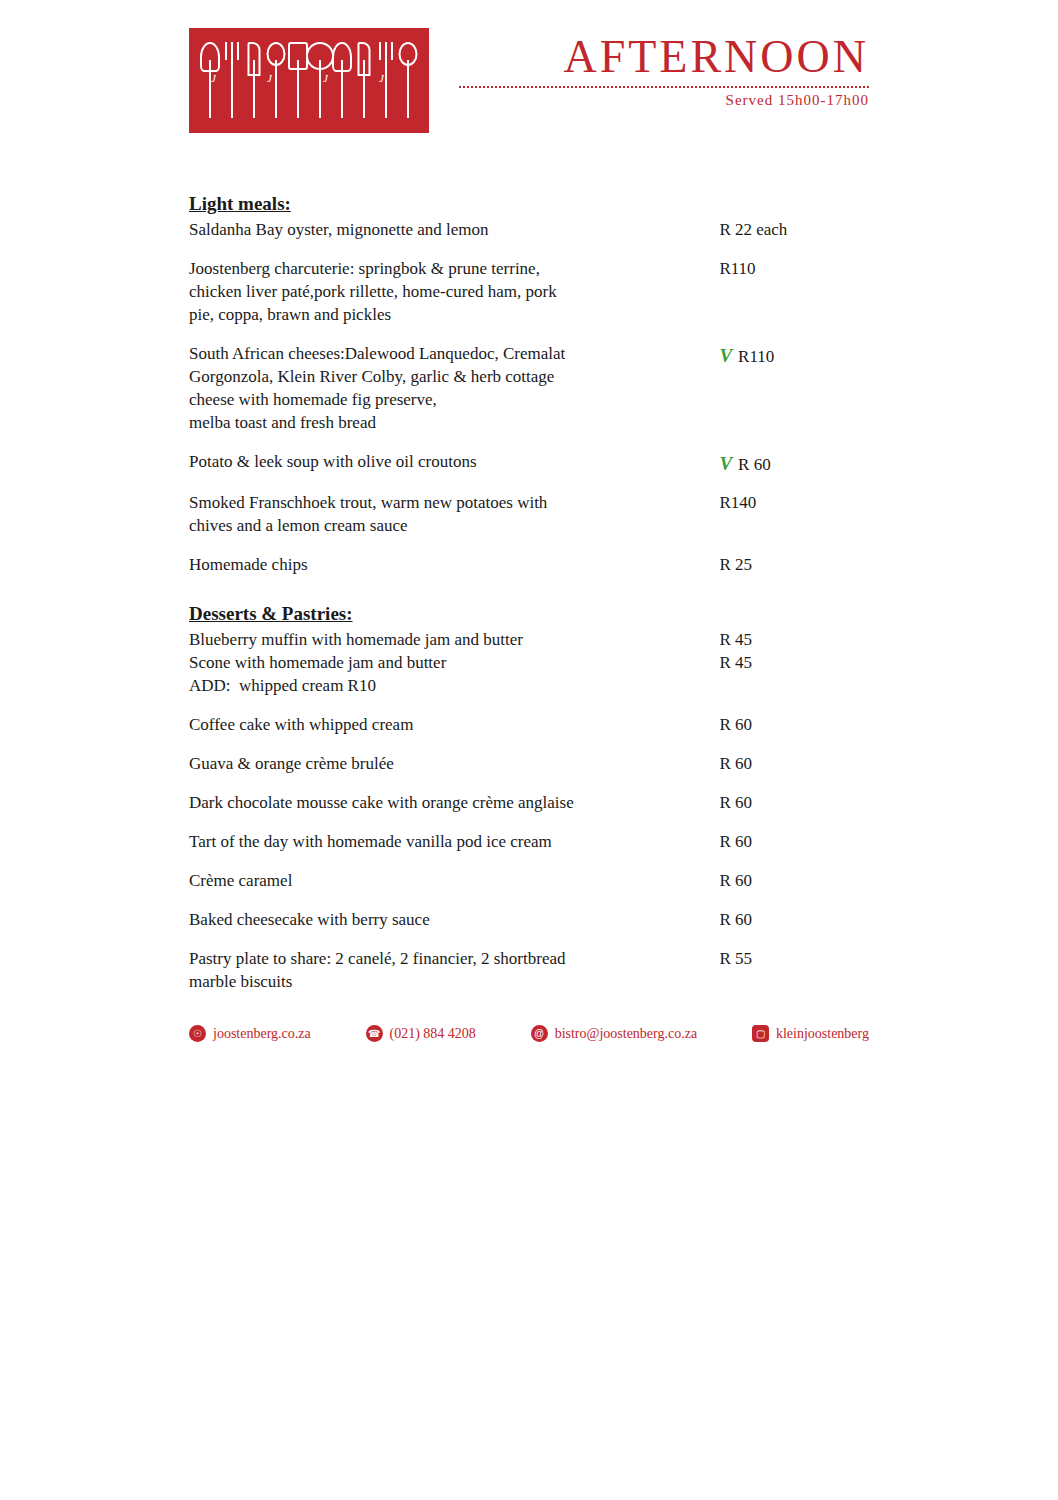J J J J
AFTERNOON
Served 15h00-17h00
Light meals:
| Saldanha Bay oyster, mignonette and lemon | R 22 each |
| Joostenberg charcuterie: springbok & prune terrine, chicken liver paté,pork rillette, home-cured ham, pork pie, coppa, brawn and pickles | R110 |
| South African cheeses:Dalewood Lanquedoc, Cremalat Gorgonzola, Klein River Colby, garlic & herb cottage cheese with homemade fig preserve, melba toast and fresh bread | V R110 |
| Potato & leek soup with olive oil croutons | V R 60 |
| Smoked Franschhoek trout, warm new potatoes with chives and a lemon cream sauce | R140 |
| Homemade chips | R 25 |
Desserts & Pastries:
| Blueberry muffin with homemade jam and butter | R 45 |
| Scone with homemade jam and butter | R 45 |
| ADD: whipped cream R10 | |
| Coffee cake with whipped cream | R 60 |
| Guava & orange crème brulée | R 60 |
| Dark chocolate mousse cake with orange crème anglaise | R 60 |
| Tart of the day with homemade vanilla pod ice cream | R 60 |
| Crème caramel | R 60 |
| Baked cheesecake with berry sauce | R 60 |
| Pastry plate to share: 2 canelé, 2 financier, 2 shortbread marble biscuits | R 55 |
☉joostenberg.co.za
☎(021) 884 4208
@bistro@joostenberg.co.za
▢kleinjoostenberg